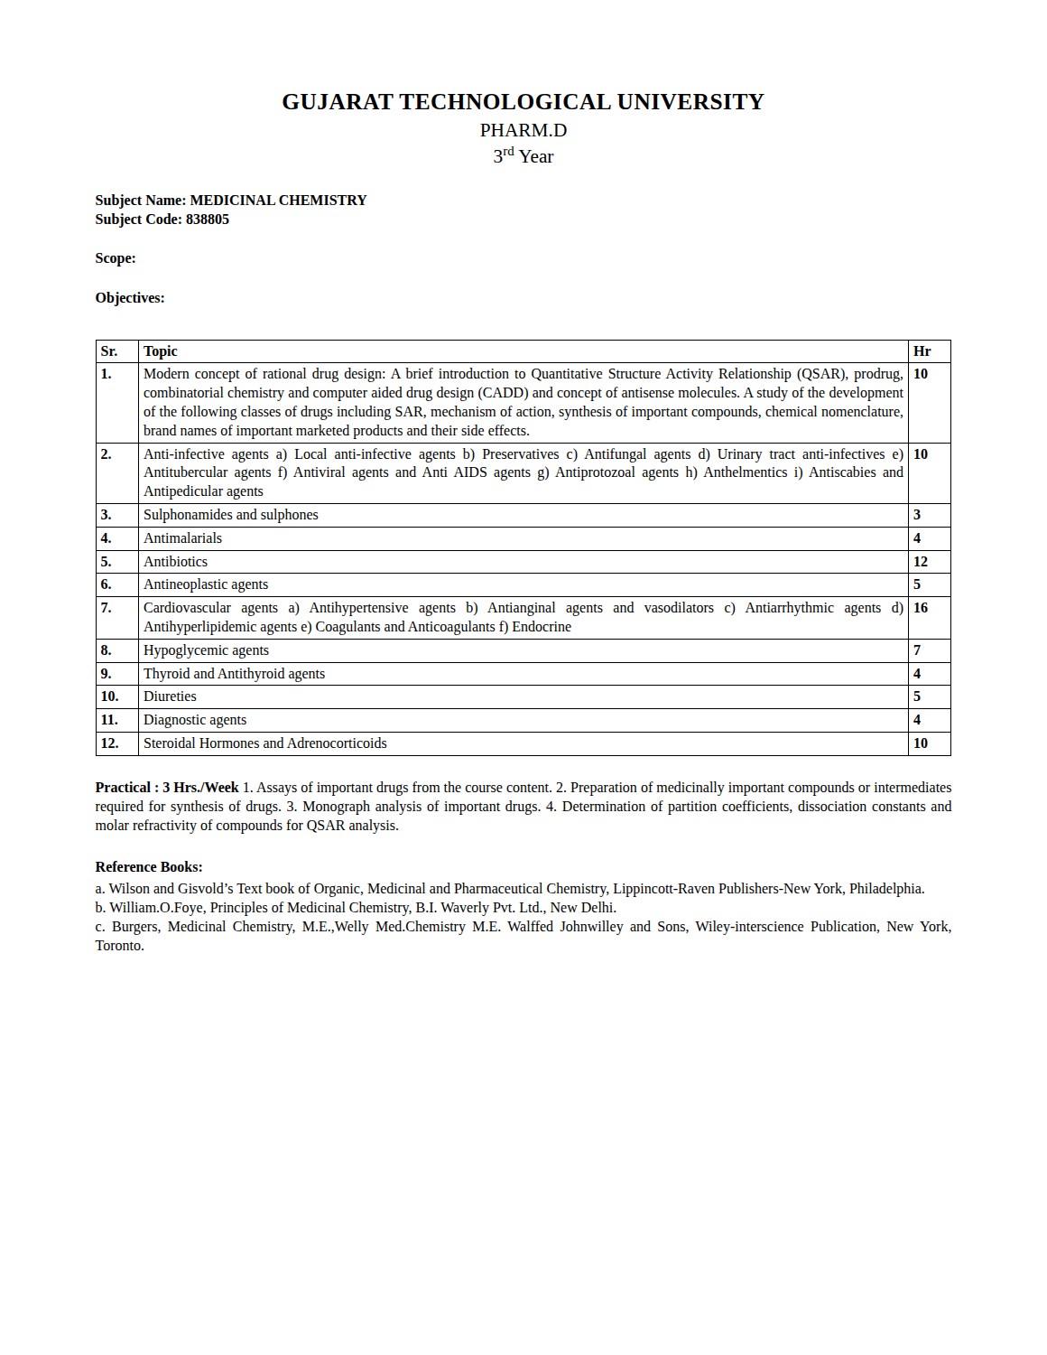GUJARAT TECHNOLOGICAL UNIVERSITY
PHARM.D
3rd Year
Subject Name: MEDICINAL CHEMISTRY
Subject Code: 838805
Scope:
Objectives:
| Sr. | Topic | Hr |
| --- | --- | --- |
| 1. | Modern concept of rational drug design: A brief introduction to Quantitative Structure Activity Relationship (QSAR), prodrug, combinatorial chemistry and computer aided drug design (CADD) and concept of antisense molecules. A study of the development of the following classes of drugs including SAR, mechanism of action, synthesis of important compounds, chemical nomenclature, brand names of important marketed products and their side effects. | 10 |
| 2. | Anti-infective agents a) Local anti-infective agents b) Preservatives c) Antifungal agents d) Urinary tract anti-infectives e) Antitubercular agents f) Antiviral agents and Anti AIDS agents g) Antiprotozoal agents h) Anthelmentics i) Antiscabies and Antipedicular agents | 10 |
| 3. | Sulphonamides and sulphones | 3 |
| 4. | Antimalarials | 4 |
| 5. | Antibiotics | 12 |
| 6. | Antineoplastic agents | 5 |
| 7. | Cardiovascular agents a) Antihypertensive agents b) Antianginal agents and vasodilators c) Antiarrhythmic agents d) Antihyperlipidemic agents e) Coagulants and Anticoagulants f) Endocrine | 16 |
| 8. | Hypoglycemic agents | 7 |
| 9. | Thyroid and Antithyroid agents | 4 |
| 10. | Diureties | 5 |
| 11. | Diagnostic agents | 4 |
| 12. | Steroidal Hormones and Adrenocorticoids | 10 |
Practical : 3 Hrs./Week 1. Assays of important drugs from the course content. 2. Preparation of medicinally important compounds or intermediates required for synthesis of drugs. 3. Monograph analysis of important drugs. 4. Determination of partition coefficients, dissociation constants and molar refractivity of compounds for QSAR analysis.
Reference Books:
a. Wilson and Gisvold’s Text book of Organic, Medicinal and Pharmaceutical Chemistry, Lippincott-Raven Publishers-New York, Philadelphia.
b. William.O.Foye, Principles of Medicinal Chemistry, B.I. Waverly Pvt. Ltd., New Delhi.
c. Burgers, Medicinal Chemistry, M.E.,Welly Med.Chemistry M.E. Walffed Johnwilley and Sons, Wiley-interscience Publication, New York, Toronto.